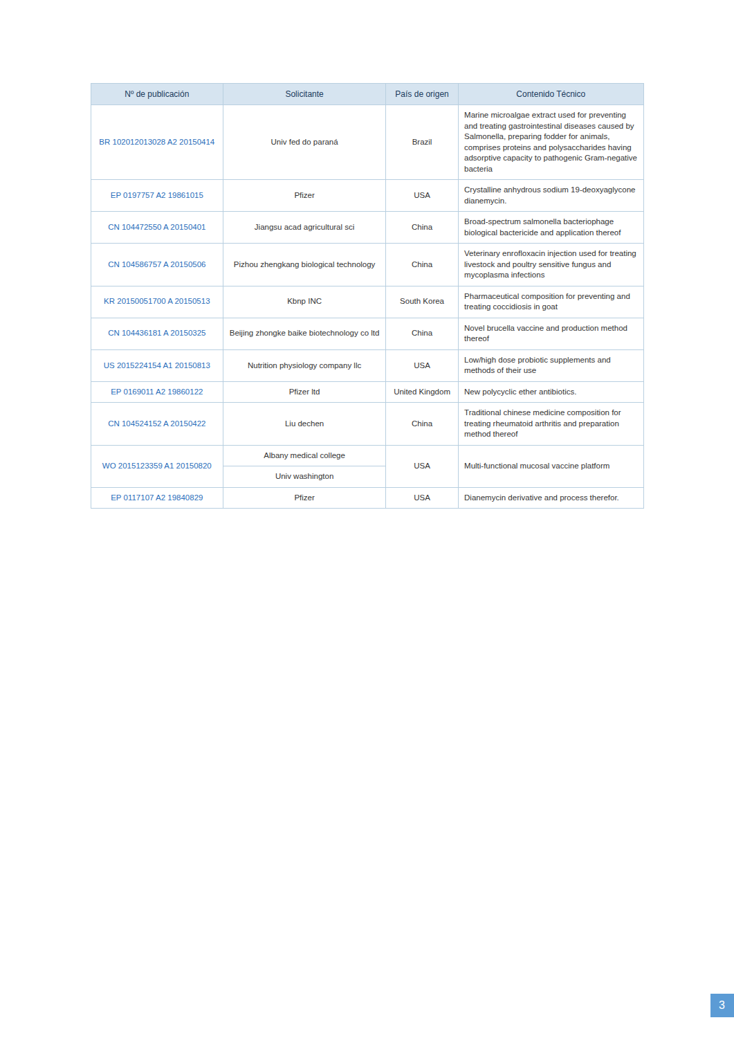| Nº de publicación | Solicitante | País de origen | Contenido Técnico |
| --- | --- | --- | --- |
| BR 102012013028 A2 20150414 | Univ fed do paraná | Brazil | Marine microalgae extract used for preventing and treating gastrointestinal diseases caused by Salmonella, preparing fodder for animals, comprises proteins and polysaccharides having adsorptive capacity to pathogenic Gram-negative bacteria |
| EP 0197757 A2 19861015 | Pfizer | USA | Crystalline anhydrous sodium 19-deoxyaglycone dianemycin. |
| CN 104472550 A 20150401 | Jiangsu acad agricultural sci | China | Broad-spectrum salmonella bacteriophage biological bactericide and application thereof |
| CN 104586757 A 20150506 | Pizhou zhengkang biological technology | China | Veterinary enrofloxacin injection used for treating livestock and poultry sensitive fungus and mycoplasma infections |
| KR 20150051700 A 20150513 | Kbnp INC | South Korea | Pharmaceutical composition for preventing and treating coccidiosis in goat |
| CN 104436181 A 20150325 | Beijing zhongke baike biotechnology co ltd | China | Novel brucella vaccine and production method thereof |
| US 2015224154 A1 20150813 | Nutrition physiology company llc | USA | Low/high dose probiotic supplements and methods of their use |
| EP 0169011 A2 19860122 | Pfizer ltd | United Kingdom | New polycyclic ether antibiotics. |
| CN 104524152 A 20150422 | Liu dechen | China | Traditional chinese medicine composition for treating rheumatoid arthritis and preparation method thereof |
| WO 2015123359 A1 20150820 | Albany medical college Univ washington | USA | Multi-functional mucosal vaccine platform |
| EP 0117107 A2 19840829 | Pfizer | USA | Dianemycin derivative and process therefor. |
3